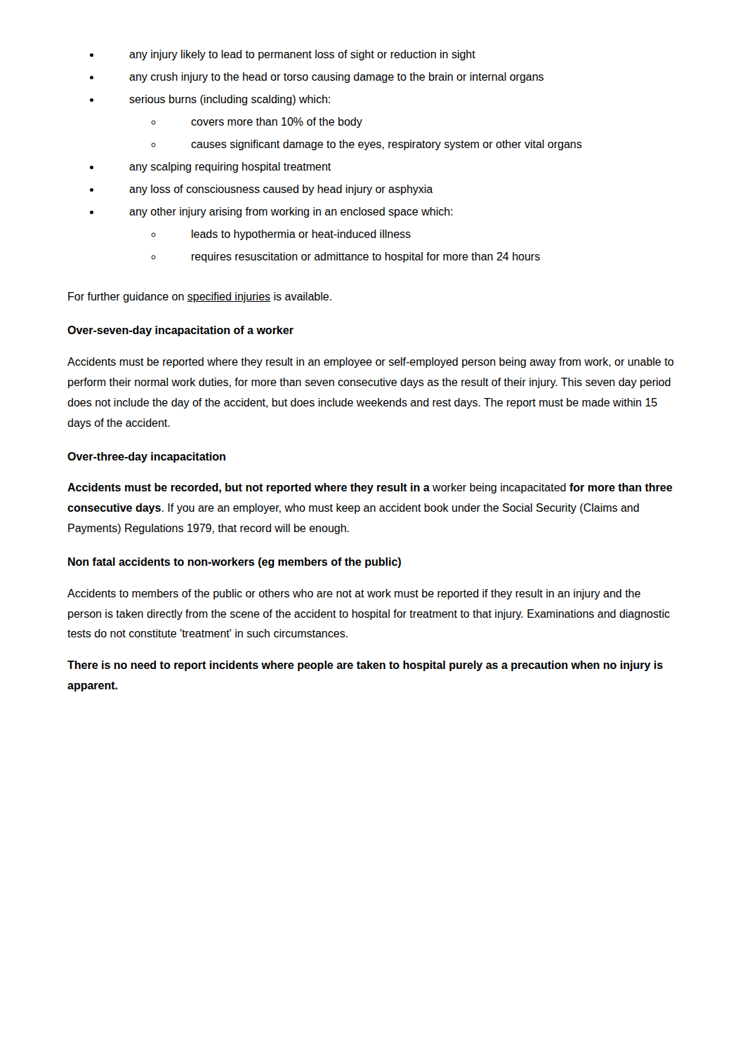any injury likely to lead to permanent loss of sight or reduction in sight
any crush injury to the head or torso causing damage to the brain or internal organs
serious burns (including scalding) which:
covers more than 10% of the body
causes significant damage to the eyes, respiratory system or other vital organs
any scalping requiring hospital treatment
any loss of consciousness caused by head injury or asphyxia
any other injury arising from working in an enclosed space which:
leads to hypothermia or heat-induced illness
requires resuscitation or admittance to hospital for more than 24 hours
For further guidance on specified injuries is available.
Over-seven-day incapacitation of a worker
Accidents must be reported where they result in an employee or self-employed person being away from work, or unable to perform their normal work duties, for more than seven consecutive days as the result of their injury. This seven day period does not include the day of the accident, but does include weekends and rest days. The report must be made within 15 days of the accident.
Over-three-day incapacitation
Accidents must be recorded, but not reported where they result in a worker being incapacitated for more than three consecutive days. If you are an employer, who must keep an accident book under the Social Security (Claims and Payments) Regulations 1979, that record will be enough.
Non fatal accidents to non-workers (eg members of the public)
Accidents to members of the public or others who are not at work must be reported if they result in an injury and the person is taken directly from the scene of the accident to hospital for treatment to that injury. Examinations and diagnostic tests do not constitute 'treatment' in such circumstances.
There is no need to report incidents where people are taken to hospital purely as a precaution when no injury is apparent.